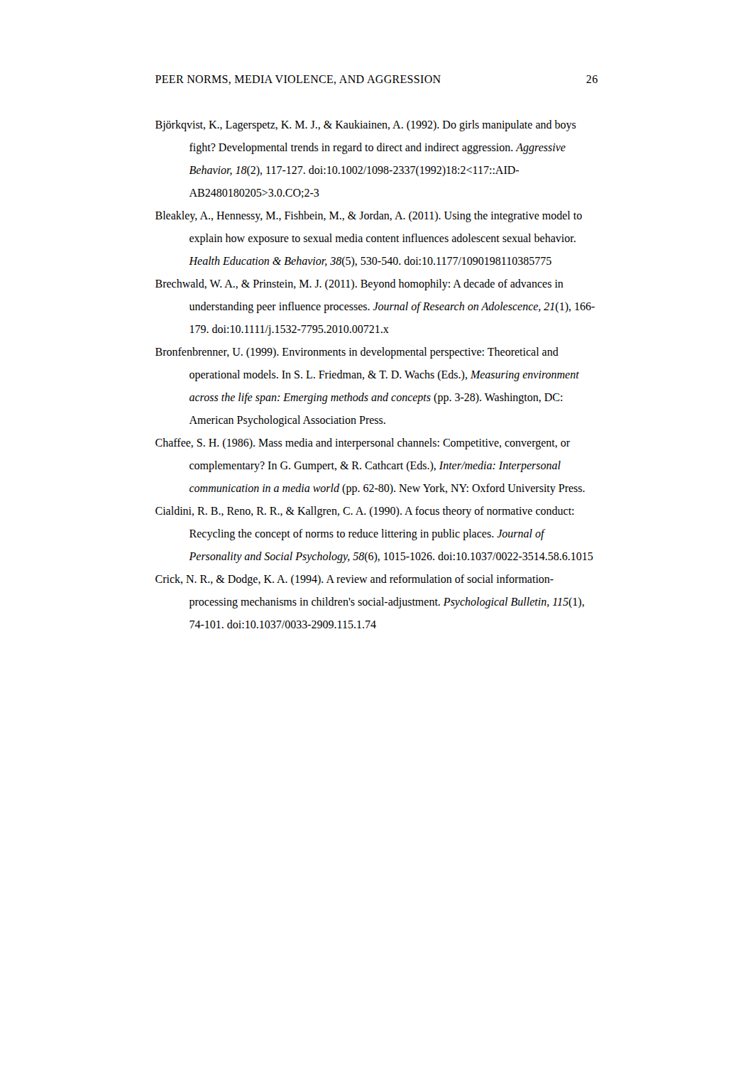Peer Norms, Media Violence, and Aggression 26
Björkqvist, K., Lagerspetz, K. M. J., & Kaukiainen, A. (1992). Do girls manipulate and boys fight? Developmental trends in regard to direct and indirect aggression. Aggressive Behavior, 18(2), 117-127. doi:10.1002/1098-2337(1992)18:2<117::AID-AB2480180205>3.0.CO;2-3
Bleakley, A., Hennessy, M., Fishbein, M., & Jordan, A. (2011). Using the integrative model to explain how exposure to sexual media content influences adolescent sexual behavior. Health Education & Behavior, 38(5), 530-540. doi:10.1177/1090198110385775
Brechwald, W. A., & Prinstein, M. J. (2011). Beyond homophily: A decade of advances in understanding peer influence processes. Journal of Research on Adolescence, 21(1), 166-179. doi:10.1111/j.1532-7795.2010.00721.x
Bronfenbrenner, U. (1999). Environments in developmental perspective: Theoretical and operational models. In S. L. Friedman, & T. D. Wachs (Eds.), Measuring environment across the life span: Emerging methods and concepts (pp. 3-28). Washington, DC: American Psychological Association Press.
Chaffee, S. H. (1986). Mass media and interpersonal channels: Competitive, convergent, or complementary? In G. Gumpert, & R. Cathcart (Eds.), Inter/media: Interpersonal communication in a media world (pp. 62-80). New York, NY: Oxford University Press.
Cialdini, R. B., Reno, R. R., & Kallgren, C. A. (1990). A focus theory of normative conduct: Recycling the concept of norms to reduce littering in public places. Journal of Personality and Social Psychology, 58(6), 1015-1026. doi:10.1037/0022-3514.58.6.1015
Crick, N. R., & Dodge, K. A. (1994). A review and reformulation of social information-processing mechanisms in children's social-adjustment. Psychological Bulletin, 115(1), 74-101. doi:10.1037/0033-2909.115.1.74